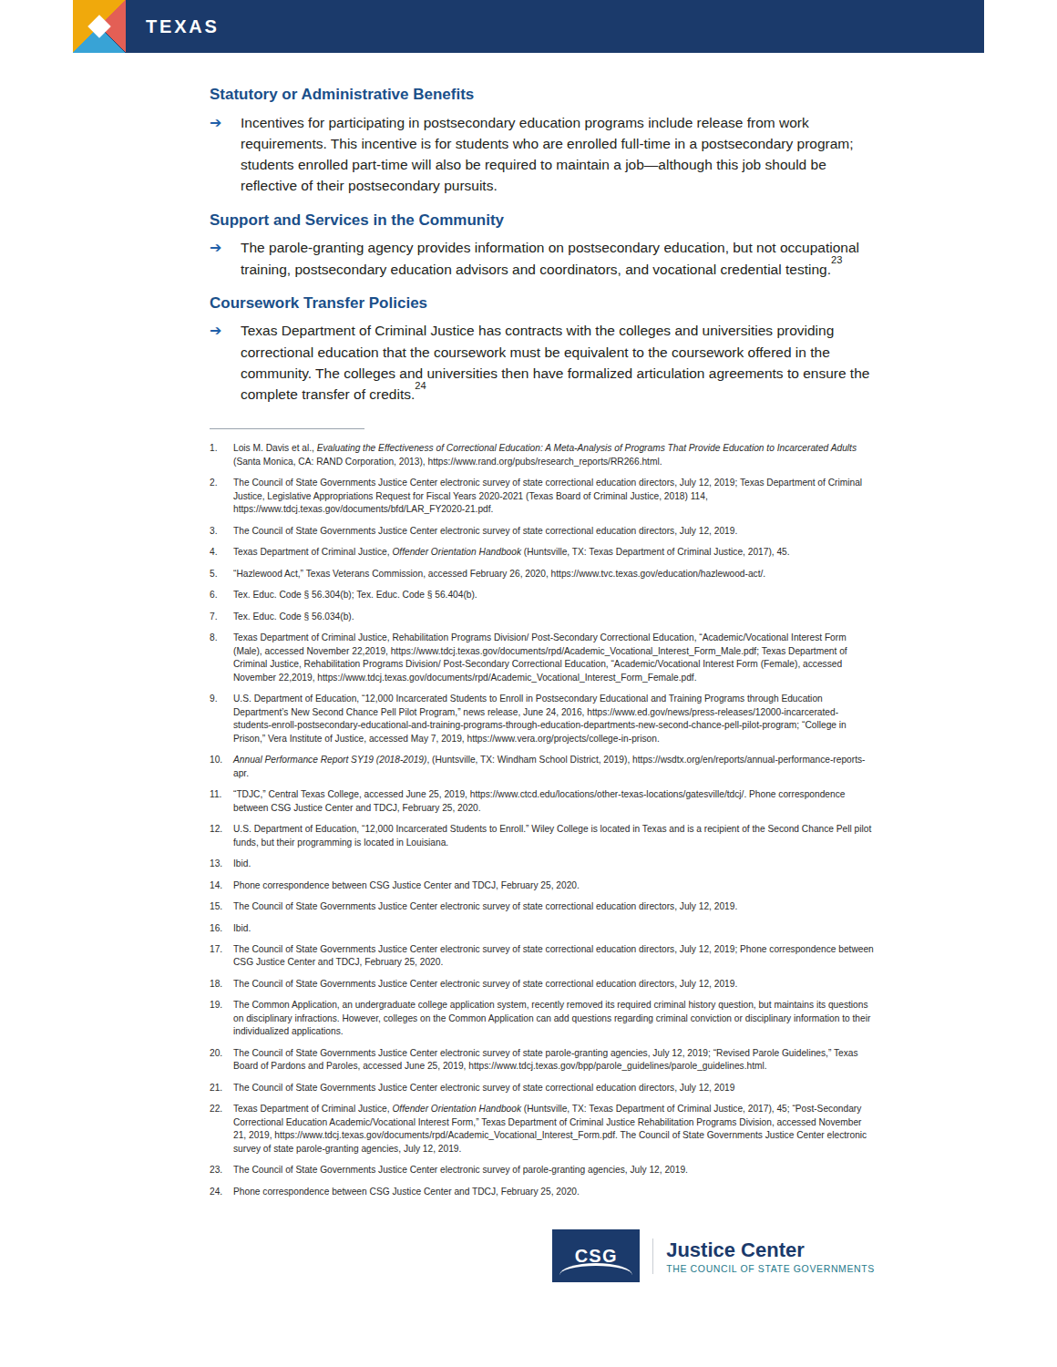Texas
Statutory or Administrative Benefits
Incentives for participating in postsecondary education programs include release from work requirements. This incentive is for students who are enrolled full-time in a postsecondary program; students enrolled part-time will also be required to maintain a job—although this job should be reflective of their postsecondary pursuits.
Support and Services in the Community
The parole-granting agency provides information on postsecondary education, but not occupational training, postsecondary education advisors and coordinators, and vocational credential testing.23
Coursework Transfer Policies
Texas Department of Criminal Justice has contracts with the colleges and universities providing correctional education that the coursework must be equivalent to the coursework offered in the community. The colleges and universities then have formalized articulation agreements to ensure the complete transfer of credits.24
Lois M. Davis et al., Evaluating the Effectiveness of Correctional Education: A Meta-Analysis of Programs That Provide Education to Incarcerated Adults (Santa Monica, CA: RAND Corporation, 2013), https://www.rand.org/pubs/research_reports/RR266.html.
The Council of State Governments Justice Center electronic survey of state correctional education directors, July 12, 2019; Texas Department of Criminal Justice, Legislative Appropriations Request for Fiscal Years 2020-2021 (Texas Board of Criminal Justice, 2018) 114, https://www.tdcj.texas.gov/documents/bfd/LAR_FY2020-21.pdf.
The Council of State Governments Justice Center electronic survey of state correctional education directors, July 12, 2019.
Texas Department of Criminal Justice, Offender Orientation Handbook (Huntsville, TX: Texas Department of Criminal Justice, 2017), 45.
“Hazlewood Act,” Texas Veterans Commission, accessed February 26, 2020, https://www.tvc.texas.gov/education/hazlewood-act/.
Tex. Educ. Code § 56.304(b); Tex. Educ. Code § 56.404(b).
Tex. Educ. Code § 56.034(b).
Texas Department of Criminal Justice, Rehabilitation Programs Division/ Post-Secondary Correctional Education, “Academic/Vocational Interest Form (Male), accessed November 22,2019, https://www.tdcj.texas.gov/documents/rpd/Academic_Vocational_Interest_Form_Male.pdf; Texas Department of Criminal Justice, Rehabilitation Programs Division/ Post-Secondary Correctional Education, “Academic/Vocational Interest Form (Female), accessed November 22,2019, https://www.tdcj.texas.gov/documents/rpd/Academic_Vocational_Interest_Form_Female.pdf.
U.S. Department of Education, “12,000 Incarcerated Students to Enroll in Postsecondary Educational and Training Programs through Education Department’s New Second Chance Pell Pilot Program,” news release, June 24, 2016, https://www.ed.gov/news/press-releases/12000-incarcerated-students-enroll-postsecondary-educational-and-training-programs-through-education-departments-new-second-chance-pell-pilot-program; “College in Prison,” Vera Institute of Justice, accessed May 7, 2019, https://www.vera.org/projects/college-in-prison.
Annual Performance Report SY19 (2018-2019), (Huntsville, TX: Windham School District, 2019), https://wsdtx.org/en/reports/annual-performance-reports-apr.
“TDJC,” Central Texas College, accessed June 25, 2019, https://www.ctcd.edu/locations/other-texas-locations/gatesville/tdcj/. Phone correspondence between CSG Justice Center and TDCJ, February 25, 2020.
U.S. Department of Education, “12,000 Incarcerated Students to Enroll.” Wiley College is located in Texas and is a recipient of the Second Chance Pell pilot funds, but their programming is located in Louisiana.
Ibid.
Phone correspondence between CSG Justice Center and TDCJ, February 25, 2020.
The Council of State Governments Justice Center electronic survey of state correctional education directors, July 12, 2019.
Ibid.
The Council of State Governments Justice Center electronic survey of state correctional education directors, July 12, 2019; Phone correspondence between CSG Justice Center and TDCJ, February 25, 2020.
The Council of State Governments Justice Center electronic survey of state correctional education directors, July 12, 2019.
The Common Application, an undergraduate college application system, recently removed its required criminal history question, but maintains its questions on disciplinary infractions. However, colleges on the Common Application can add questions regarding criminal conviction or disciplinary information to their individualized applications.
The Council of State Governments Justice Center electronic survey of state parole-granting agencies, July 12, 2019; “Revised Parole Guidelines,” Texas Board of Pardons and Paroles, accessed June 25, 2019, https://www.tdcj.texas.gov/bpp/parole_guidelines/parole_guidelines.html.
The Council of State Governments Justice Center electronic survey of state correctional education directors, July 12, 2019
Texas Department of Criminal Justice, Offender Orientation Handbook (Huntsville, TX: Texas Department of Criminal Justice, 2017), 45; “Post-Secondary Correctional Education Academic/Vocational Interest Form,” Texas Department of Criminal Justice Rehabilitation Programs Division, accessed November 21, 2019, https://www.tdcj.texas.gov/documents/rpd/Academic_Vocational_Interest_Form.pdf. The Council of State Governments Justice Center electronic survey of state parole-granting agencies, July 12, 2019.
The Council of State Governments Justice Center electronic survey of parole-granting agencies, July 12, 2019.
Phone correspondence between CSG Justice Center and TDCJ, February 25, 2020.
CSG
Justice Center
The Council of State Governments